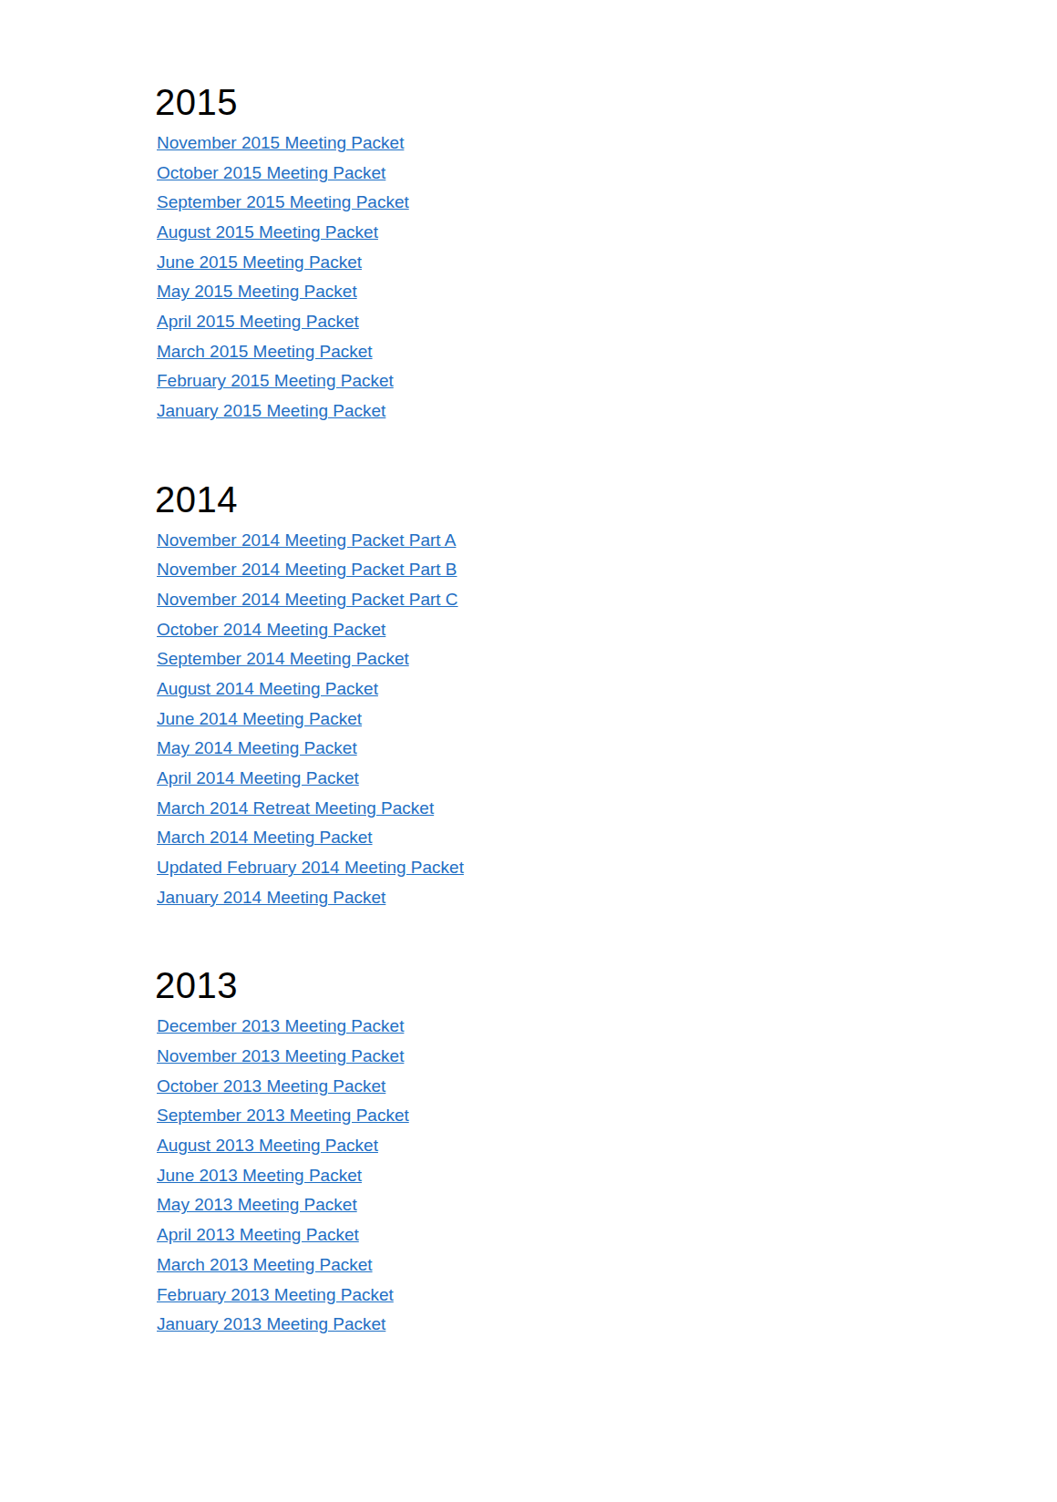2015
November 2015 Meeting Packet
October 2015 Meeting Packet
September 2015 Meeting Packet
August 2015 Meeting Packet
June 2015 Meeting Packet
May 2015 Meeting Packet
April 2015 Meeting Packet
March 2015 Meeting Packet
February 2015 Meeting Packet
January 2015 Meeting Packet
2014
November 2014 Meeting Packet Part A
November 2014 Meeting Packet Part B
November 2014 Meeting Packet Part C
October 2014 Meeting Packet
September 2014 Meeting Packet
August 2014 Meeting Packet
June 2014 Meeting Packet
May 2014 Meeting Packet
April 2014 Meeting Packet
March 2014 Retreat Meeting Packet
March 2014 Meeting Packet
Updated February 2014 Meeting Packet
January 2014 Meeting Packet
2013
December 2013 Meeting Packet
November 2013 Meeting Packet
October 2013 Meeting Packet
September 2013 Meeting Packet
August 2013 Meeting Packet
June 2013 Meeting Packet
May 2013 Meeting Packet
April 2013 Meeting Packet
March 2013 Meeting Packet
February 2013 Meeting Packet
January 2013 Meeting Packet